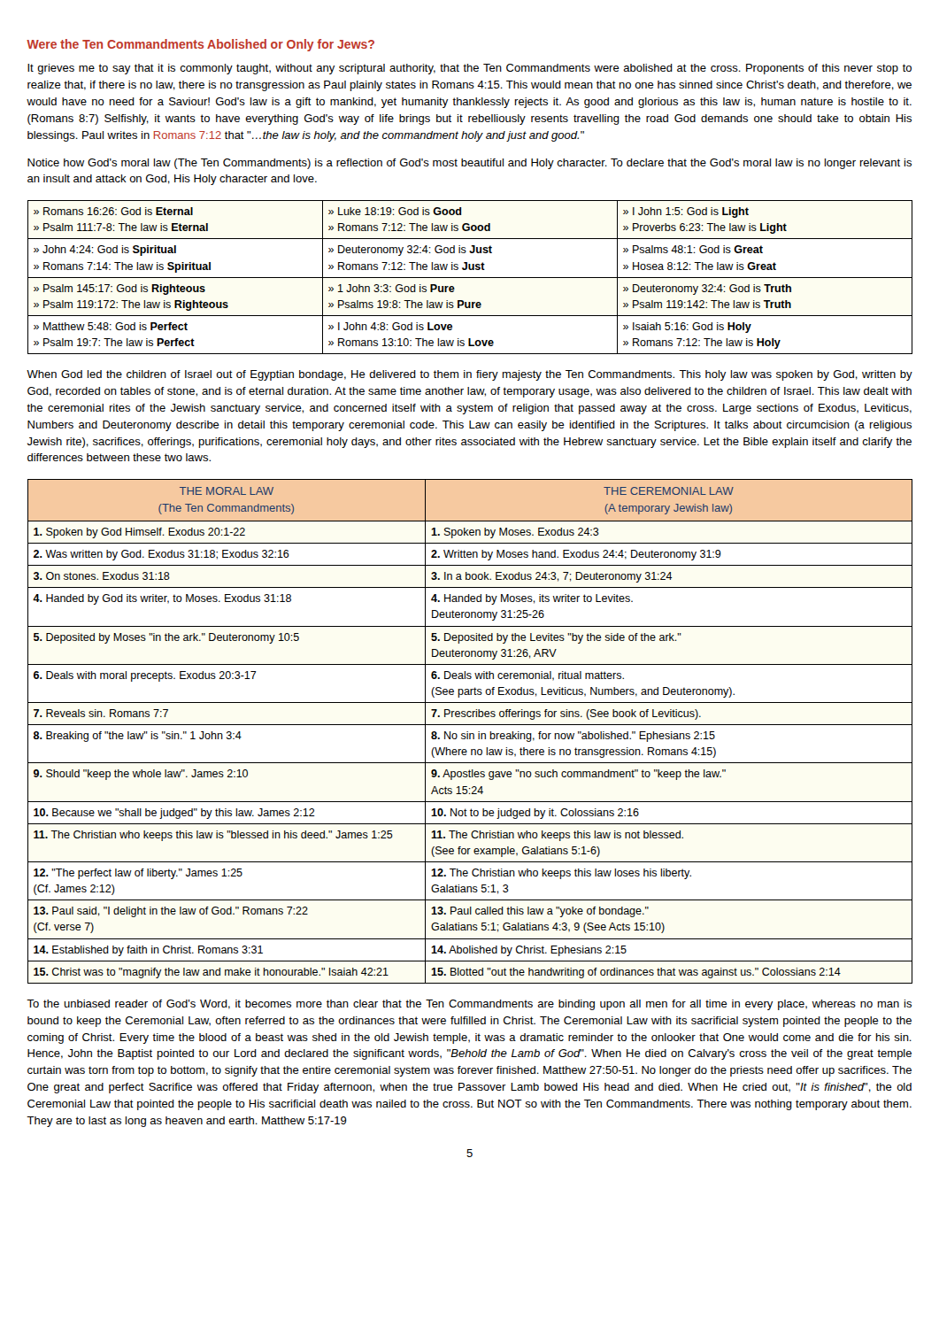Were the Ten Commandments Abolished or Only for Jews?
It grieves me to say that it is commonly taught, without any scriptural authority, that the Ten Commandments were abolished at the cross. Proponents of this never stop to realize that, if there is no law, there is no transgression as Paul plainly states in Romans 4:15. This would mean that no one has sinned since Christ's death, and therefore, we would have no need for a Saviour! God's law is a gift to mankind, yet humanity thanklessly rejects it. As good and glorious as this law is, human nature is hostile to it. (Romans 8:7) Selfishly, it wants to have everything God's way of life brings but it rebelliously resents travelling the road God demands one should take to obtain His blessings. Paul writes in Romans 7:12 that "…the law is holy, and the commandment holy and just and good."
Notice how God's moral law (The Ten Commandments) is a reflection of God's most beautiful and Holy character. To declare that the God's moral law is no longer relevant is an insult and attack on God, His Holy character and love.
| » Romans 16:26: God is Eternal » Psalm 111:7-8: The law is Eternal | » Luke 18:19: God is Good » Romans 7:12: The law is Good | » I John 1:5: God is Light » Proverbs 6:23: The law is Light |
| » John 4:24: God is Spiritual » Romans 7:14: The law is Spiritual | » Deuteronomy 32:4: God is Just » Romans 7:12: The law is Just | » Psalms 48:1: God is Great » Hosea 8:12: The law is Great |
| » Psalm 145:17: God is Righteous » Psalm 119:172: The law is Righteous | » 1 John 3:3: God is Pure » Psalms 19:8: The law is Pure | » Deuteronomy 32:4: God is Truth » Psalm 119:142: The law is Truth |
| » Matthew 5:48: God is Perfect » Psalm 19:7: The law is Perfect | » I John 4:8: God is Love » Romans 13:10: The law is Love | » Isaiah 5:16: God is Holy » Romans 7:12: The law is Holy |
When God led the children of Israel out of Egyptian bondage, He delivered to them in fiery majesty the Ten Commandments. This holy law was spoken by God, written by God, recorded on tables of stone, and is of eternal duration. At the same time another law, of temporary usage, was also delivered to the children of Israel. This law dealt with the ceremonial rites of the Jewish sanctuary service, and concerned itself with a system of religion that passed away at the cross. Large sections of Exodus, Leviticus, Numbers and Deuteronomy describe in detail this temporary ceremonial code. This Law can easily be identified in the Scriptures. It talks about circumcision (a religious Jewish rite), sacrifices, offerings, purifications, ceremonial holy days, and other rites associated with the Hebrew sanctuary service. Let the Bible explain itself and clarify the differences between these two laws.
| THE MORAL LAW (The Ten Commandments) | THE CEREMONIAL LAW (A temporary Jewish law) |
| --- | --- |
| 1. Spoken by God Himself. Exodus 20:1-22 | 1. Spoken by Moses. Exodus 24:3 |
| 2. Was written by God. Exodus 31:18; Exodus 32:16 | 2. Written by Moses hand. Exodus 24:4; Deuteronomy 31:9 |
| 3. On stones. Exodus 31:18 | 3. In a book. Exodus 24:3, 7; Deuteronomy 31:24 |
| 4. Handed by God its writer, to Moses. Exodus 31:18 | 4. Handed by Moses, its writer to Levites. Deuteronomy 31:25-26 |
| 5. Deposited by Moses "in the ark." Deuteronomy 10:5 | 5. Deposited by the Levites "by the side of the ark." Deuteronomy 31:26, ARV |
| 6. Deals with moral precepts. Exodus 20:3-17 | 6. Deals with ceremonial, ritual matters. (See parts of Exodus, Leviticus, Numbers, and Deuteronomy). |
| 7. Reveals sin. Romans 7:7 | 7. Prescribes offerings for sins. (See book of Leviticus). |
| 8. Breaking of "the law" is "sin." 1 John 3:4 | 8. No sin in breaking, for now "abolished." Ephesians 2:15 (Where no law is, there is no transgression. Romans 4:15) |
| 9. Should "keep the whole law". James 2:10 | 9. Apostles gave "no such commandment" to "keep the law." Acts 15:24 |
| 10. Because we "shall be judged" by this law. James 2:12 | 10. Not to be judged by it. Colossians 2:16 |
| 11. The Christian who keeps this law is "blessed in his deed." James 1:25 | 11. The Christian who keeps this law is not blessed. (See for example, Galatians 5:1-6) |
| 12. "The perfect law of liberty." James 1:25 (Cf. James 2:12) | 12. The Christian who keeps this law loses his liberty. Galatians 5:1, 3 |
| 13. Paul said, "I delight in the law of God." Romans 7:22 (Cf. verse 7) | 13. Paul called this law a "yoke of bondage." Galatians 5:1; Galatians 4:3, 9 (See Acts 15:10) |
| 14. Established by faith in Christ. Romans 3:31 | 14. Abolished by Christ. Ephesians 2:15 |
| 15. Christ was to "magnify the law and make it honourable." Isaiah 42:21 | 15. Blotted "out the handwriting of ordinances that was against us." Colossians 2:14 |
To the unbiased reader of God's Word, it becomes more than clear that the Ten Commandments are binding upon all men for all time in every place, whereas no man is bound to keep the Ceremonial Law, often referred to as the ordinances that were fulfilled in Christ. The Ceremonial Law with its sacrificial system pointed the people to the coming of Christ. Every time the blood of a beast was shed in the old Jewish temple, it was a dramatic reminder to the onlooker that One would come and die for his sin. Hence, John the Baptist pointed to our Lord and declared the significant words, "Behold the Lamb of God". When He died on Calvary's cross the veil of the great temple curtain was torn from top to bottom, to signify that the entire ceremonial system was forever finished. Matthew 27:50-51. No longer do the priests need offer up sacrifices. The One great and perfect Sacrifice was offered that Friday afternoon, when the true Passover Lamb bowed His head and died. When He cried out, "It is finished", the old Ceremonial Law that pointed the people to His sacrificial death was nailed to the cross. But NOT so with the Ten Commandments. There was nothing temporary about them. They are to last as long as heaven and earth. Matthew 5:17-19
5